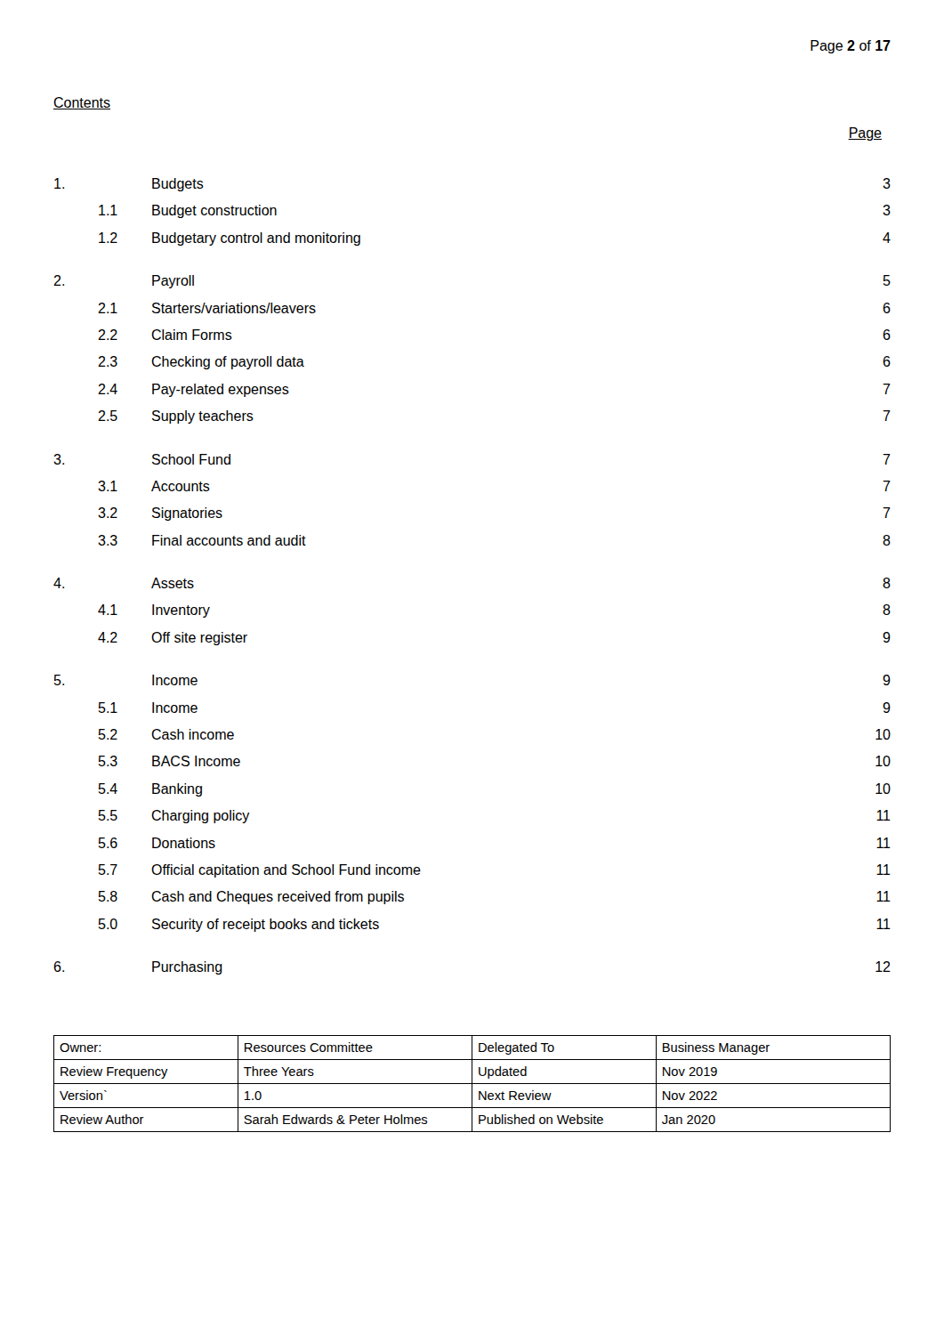Page 2 of 17
Contents
Page
| 1. | | Budgets | 3 |
| | 1.1 | Budget construction | 3 |
| | 1.2 | Budgetary control and monitoring | 4 |
| 2. | | Payroll | 5 |
| | 2.1 | Starters/variations/leavers | 6 |
| | 2.2 | Claim Forms | 6 |
| | 2.3 | Checking of payroll data | 6 |
| | 2.4 | Pay-related expenses | 7 |
| | 2.5 | Supply teachers | 7 |
| 3. | | School Fund | 7 |
| | 3.1 | Accounts | 7 |
| | 3.2 | Signatories | 7 |
| | 3.3 | Final accounts and audit | 8 |
| 4. | | Assets | 8 |
| | 4.1 | Inventory | 8 |
| | 4.2 | Off site register | 9 |
| 5. | | Income | 9 |
| | 5.1 | Income | 9 |
| | 5.2 | Cash income | 10 |
| | 5.3 | BACS Income | 10 |
| | 5.4 | Banking | 10 |
| | 5.5 | Charging policy | 11 |
| | 5.6 | Donations | 11 |
| | 5.7 | Official capitation and School Fund income | 11 |
| | 5.8 | Cash and Cheques received from pupils | 11 |
| | 5.0 | Security of receipt books and tickets | 11 |
| 6. | | Purchasing | 12 |
| Owner: | Resources Committee | Delegated To | Business Manager |
| Review Frequency | Three Years | Updated | Nov 2019 |
| Version` | 1.0 | Next Review | Nov 2022 |
| Review Author | Sarah Edwards & Peter Holmes | Published on Website | Jan 2020 |